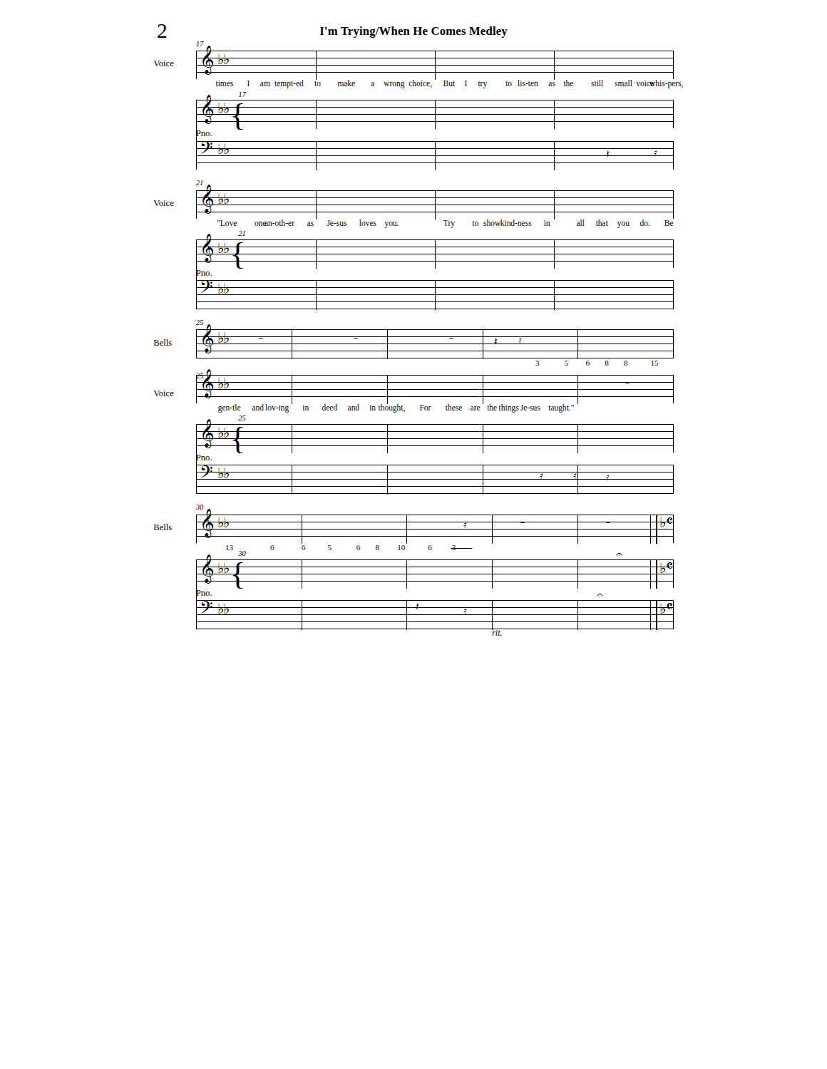2
I'm Trying/When He Comes Medley
17
Voice
𝄞 ♭♭
times I am tempt-ed to make a wrong choice, But I try to lis-ten as the still small voice whis-pers,
17
{
Pno.
𝄞 ♭♭
𝄢 ♭♭ 𝄽 𝄿
21
Voice
𝄞 ♭♭
"Love one an-oth-er as Je-sus loves you. Try to show kind-ness in all that you do. Be
21
{
Pno.
𝄞 ♭♭
𝄢 ♭♭
25
Bells
𝄞 ♭♭ 𝄻 𝄻 𝄻 𝄽 𝄿
3 5 6 8 8 15
Voice
25
𝄞 ♭♭ 𝄻
gen-tle and lov-ing in deed and in thought, For these are the things Je-sus taught."
25
{
Pno.
𝄞 ♭♭
𝄢 ♭♭ 𝄿 𝄿 𝄿
30
Bells
𝄞 ♭♭ 𝄿 𝄻 𝄻 ♭ 𝄴
13 6 6 5 6 8 10 6 3
30
{
Pno.
𝄞 ♭♭ 𝄐 ♭ 𝄴
𝄢 ♭♭ 𝄽 𝄿 𝄐 ♭ 𝄴
rit.
Page 2 of the vocal and piano score for “I'm Trying/When He Comes Medley.” Systems contain a Voice part with lyrics, a Bells part with numbered bell assignments, and a Piano grand staff. Key signature: two flats (B-flat major). Lyrics: “times I am tempted to make a wrong choice, But I try to listen as the still small voice whispers, ‘Love one another as Jesus loves you. Try to show kindness in all that you do. Be gentle and loving in deed and in thought, For these are the things Jesus taught.’” Bell numbers in order: 3, 5, 6, 8, 8, 15, 13, 6, 6, 5, 6, 8, 10, 6, 3. A ritardando appears near the end, with fermatas over the final piano chord, followed by a key change to one flat and common time.